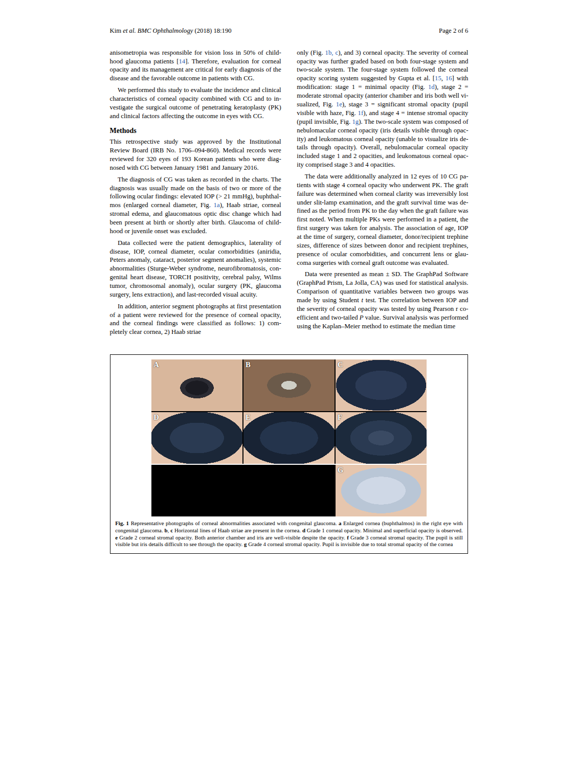Kim et al. BMC Ophthalmology (2018) 18:190
Page 2 of 6
anisometropia was responsible for vision loss in 50% of childhood glaucoma patients [14]. Therefore, evaluation for corneal opacity and its management are critical for early diagnosis of the disease and the favorable outcome in patients with CG.
We performed this study to evaluate the incidence and clinical characteristics of corneal opacity combined with CG and to investigate the surgical outcome of penetrating keratoplasty (PK) and clinical factors affecting the outcome in eyes with CG.
Methods
This retrospective study was approved by the Institutional Review Board (IRB No. 1706–094-860). Medical records were reviewed for 320 eyes of 193 Korean patients who were diagnosed with CG between January 1981 and January 2016.
The diagnosis of CG was taken as recorded in the charts. The diagnosis was usually made on the basis of two or more of the following ocular findings: elevated IOP (> 21 mmHg), buphthalmos (enlarged corneal diameter, Fig. 1a), Haab striae, corneal stromal edema, and glaucomatous optic disc change which had been present at birth or shortly after birth. Glaucoma of childhood or juvenile onset was excluded.
Data collected were the patient demographics, laterality of disease, IOP, corneal diameter, ocular comorbidities (aniridia, Peters anomaly, cataract, posterior segment anomalies), systemic abnormalities (Sturge-Weber syndrome, neurofibromatosis, congenital heart disease, TORCH positivity, cerebral palsy, Wilms tumor, chromosomal anomaly), ocular surgery (PK, glaucoma surgery, lens extraction), and last-recorded visual acuity.
In addition, anterior segment photographs at first presentation of a patient were reviewed for the presence of corneal opacity, and the corneal findings were classified as follows: 1) completely clear cornea, 2) Haab striae
only (Fig. 1b, c), and 3) corneal opacity. The severity of corneal opacity was further graded based on both four-stage system and two-scale system. The four-stage system followed the corneal opacity scoring system suggested by Gupta et al. [15, 16] with modification: stage 1 = minimal opacity (Fig. 1d), stage 2 = moderate stromal opacity (anterior chamber and iris both well visualized, Fig. 1e), stage 3 = significant stromal opacity (pupil visible with haze, Fig. 1f), and stage 4 = intense stromal opacity (pupil invisible, Fig. 1g). The two-scale system was composed of nebulomacular corneal opacity (iris details visible through opacity) and leukomatous corneal opacity (unable to visualize iris details through opacity). Overall, nebulomacular corneal opacity included stage 1 and 2 opacities, and leukomatous corneal opacity comprised stage 3 and 4 opacities.
The data were additionally analyzed in 12 eyes of 10 CG patients with stage 4 corneal opacity who underwent PK. The graft failure was determined when corneal clarity was irreversibly lost under slit-lamp examination, and the graft survival time was defined as the period from PK to the day when the graft failure was first noted. When multiple PKs were performed in a patient, the first surgery was taken for analysis. The association of age, IOP at the time of surgery, corneal diameter, donor/recipient trephine sizes, difference of sizes between donor and recipient trephines, presence of ocular comorbidities, and concurrent lens or glaucoma surgeries with corneal graft outcome was evaluated.
Data were presented as mean ± SD. The GraphPad Software (GraphPad Prism, La Jolla, CA) was used for statistical analysis. Comparison of quantitative variables between two groups was made by using Student t test. The correlation between IOP and the severity of corneal opacity was tested by using Pearson r coefficient and two-tailed P value. Survival analysis was performed using the Kaplan–Meier method to estimate the median time
A
B
C
D
E
F
G
Fig. 1 Representative photographs of corneal abnormalities associated with congenital glaucoma. a Enlarged cornea (buphthalmos) in the right eye with congenital glaucoma. b, c Horizontal lines of Haab striae are present in the cornea. d Grade 1 corneal opacity. Minimal and superficial opacity is observed. e Grade 2 corneal stromal opacity. Both anterior chamber and iris are well-visible despite the opacity. f Grade 3 corneal stromal opacity. The pupil is still visible but iris details difficult to see through the opacity. g Grade 4 corneal stromal opacity. Pupil is invisible due to total stromal opacity of the cornea